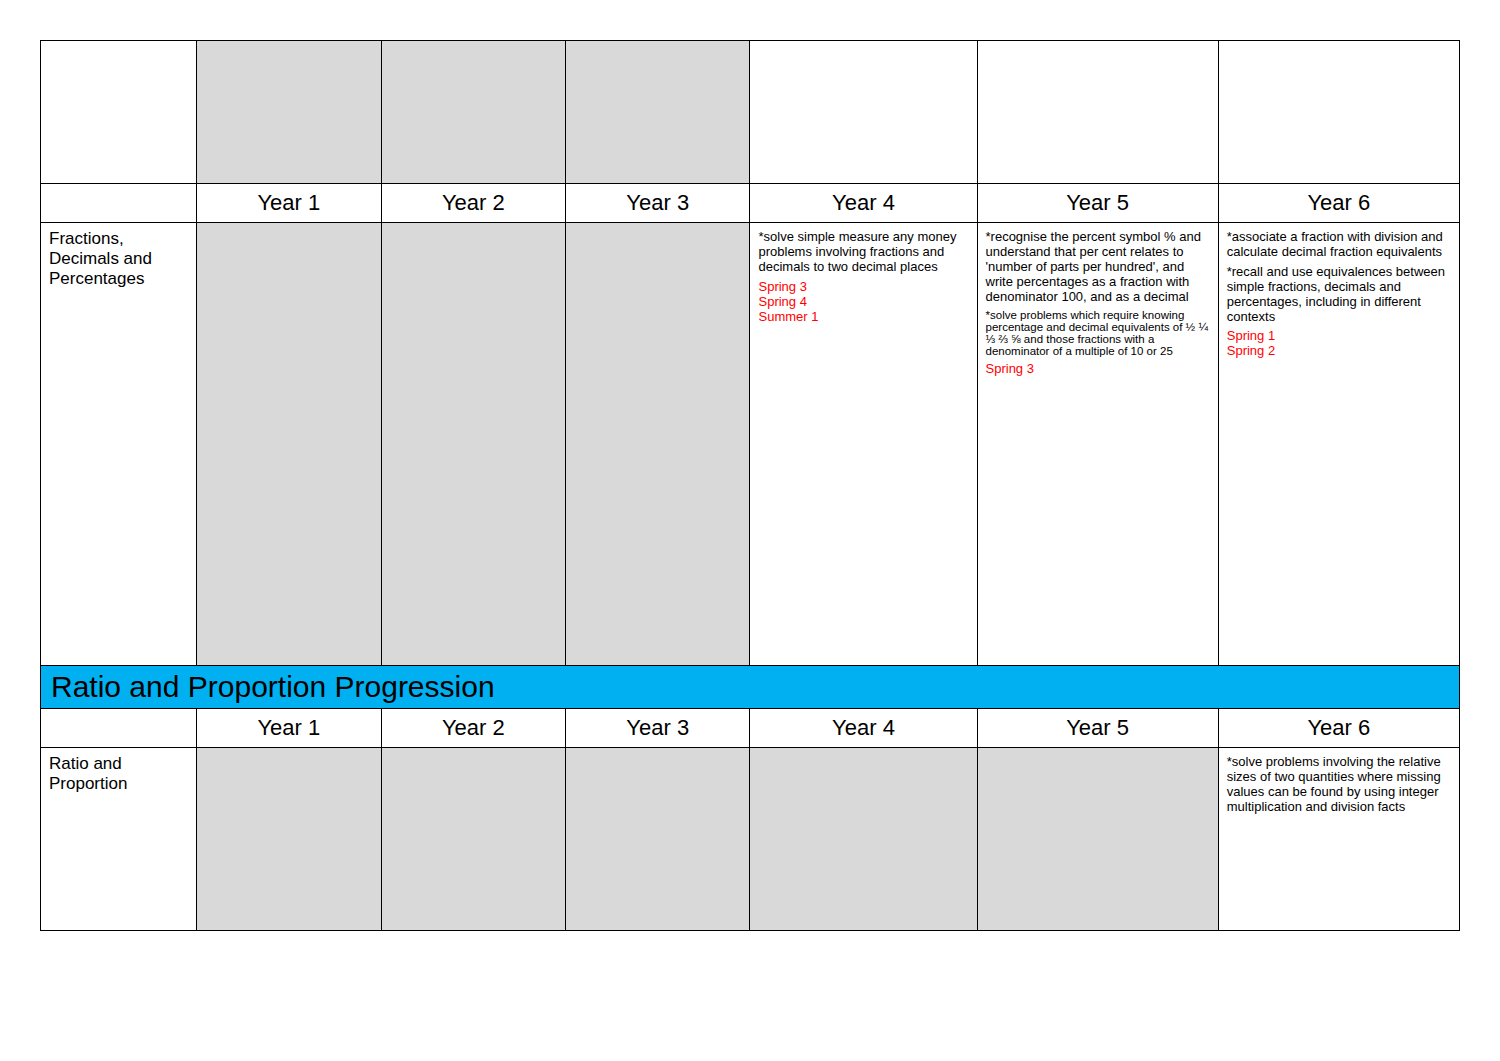| | Year 1 | Year 2 | Year 3 | Year 4 | Year 5 | Year 6 |
| Fractions, Decimals and Percentages | | | | *solve simple measure any money problems involving fractions and decimals to two decimal places Spring 3 Spring 4 Summer 1 | *recognise the percent symbol % and understand that per cent relates to 'number of parts per hundred', and write percentages as a fraction with denominator 100, and as a decimal *solve problems which require knowing percentage and decimal equivalents of ½ ¼ ⅓ ⅔ ⅝ and those fractions with a denominator of a multiple of 10 or 25 Spring 3 | *associate a fraction with division and calculate decimal fraction equivalents *recall and use equivalences between simple fractions, decimals and percentages, including in different contexts Spring 1 Spring 2 |
| Ratio and Proportion Progression |
| | Year 1 | Year 2 | Year 3 | Year 4 | Year 5 | Year 6 |
| Ratio and Proportion | | | | | | *solve problems involving the relative sizes of two quantities where missing values can be found by using integer multiplication and division facts |